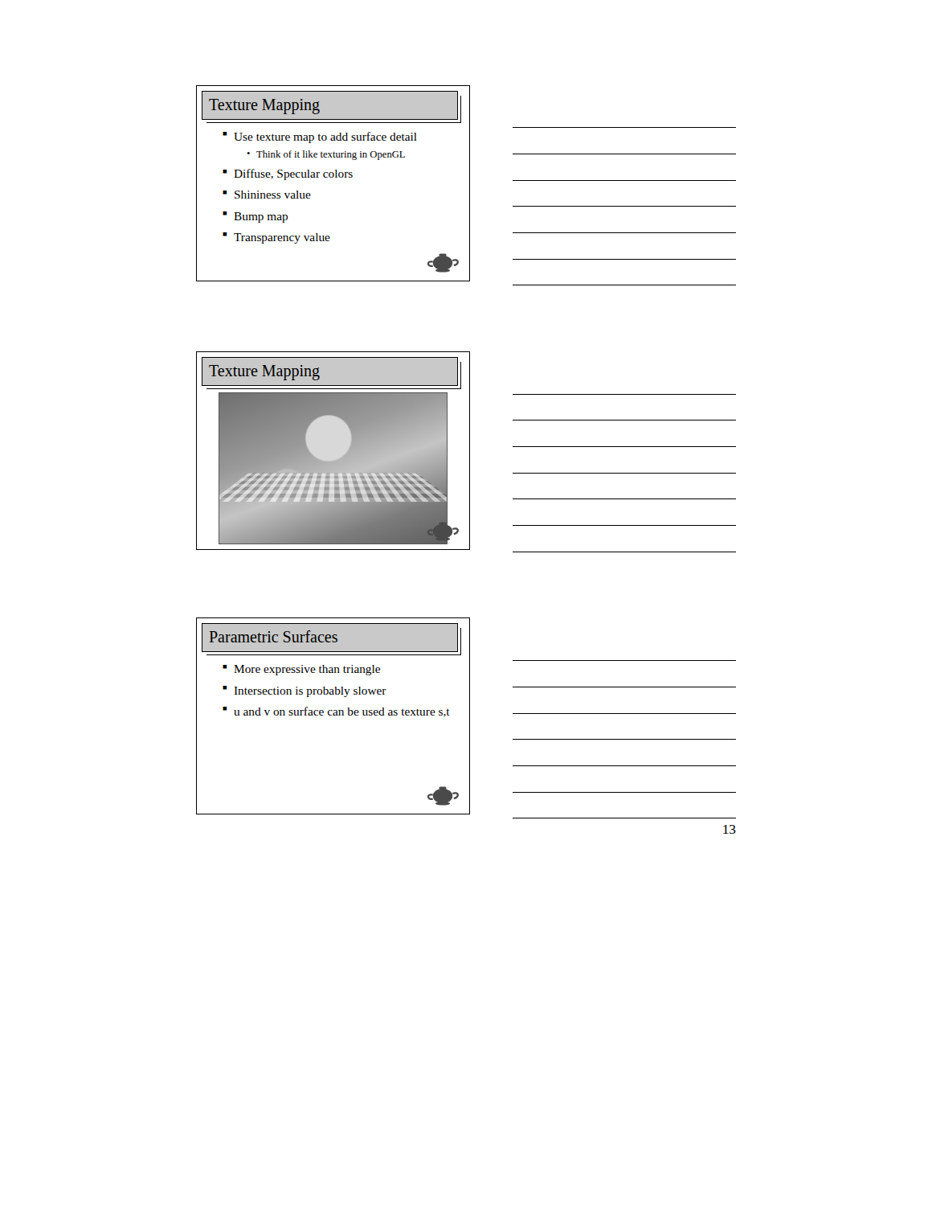Texture Mapping
Use texture map to add surface detail
Think of it like texturing in OpenGL
Diffuse, Specular colors
Shininess value
Bump map
Transparency value
Texture Mapping
Parametric Surfaces
More expressive than triangle
Intersection is probably slower
u and v on surface can be used as texture s,t
13